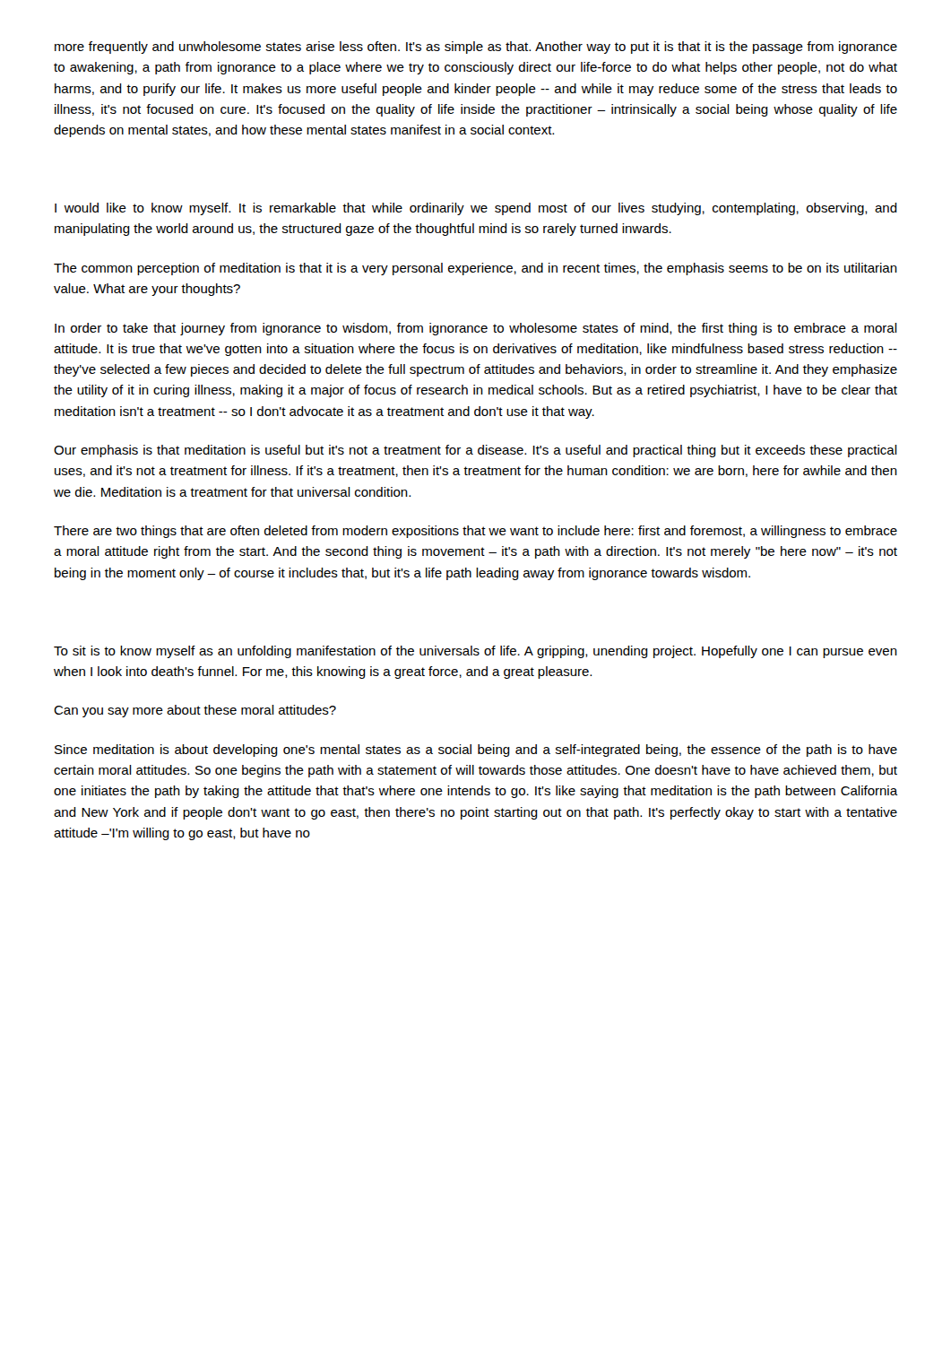more frequently and unwholesome states arise less often. It's as simple as that. Another way to put it is that it is the passage from ignorance to awakening, a path from ignorance to a place where we try to consciously direct our life-force to do what helps other people, not do what harms, and to purify our life. It makes us more useful people and kinder people -- and while it may reduce some of the stress that leads to illness, it's not focused on cure. It's focused on the quality of life inside the practitioner – intrinsically a social being whose quality of life depends on mental states, and how these mental states manifest in a social context.
​
​I would like to know myself. It is remarkable that while ordinarily we spend most of our lives studying, contemplating, observing, and manipulating the world around us, the structured gaze of the thoughtful mind is so rarely turned inwards.
​The common perception of meditation is that it is a very personal experience, and in recent times, the emphasis seems to be on its utilitarian value. What are your thoughts?
​In order to take that journey from ignorance to wisdom, from ignorance to wholesome states of mind, the first thing is to embrace a moral attitude. It is true that we've gotten into a situation where the focus is on derivatives of meditation, like mindfulness based stress reduction -- they've selected a few pieces and decided to delete the full spectrum of attitudes and behaviors, in order to streamline it. And they emphasize the utility of it in curing illness, making it a major of focus of research in medical schools. But as a retired psychiatrist, I have to be clear that meditation isn't a treatment -- so I don't advocate it as a treatment and don't use it that way.
​Our emphasis is that meditation is useful but it's not a treatment for a disease. It's a useful and practical thing but it exceeds these practical uses, and it's not a treatment for illness. If it's a treatment, then it's a treatment for the human condition: we are born, here for awhile and then we die. Meditation is a treatment for that universal condition.
​There are two things that are often deleted from modern expositions that we want to include here: first and foremost, a willingness to embrace a moral attitude right from the start. And the second thing is movement – it's a path with a direction. It's not merely "be here now" – it's not being in the moment only – of course it includes that, but it's a life path leading away from ignorance towards wisdom.
​
​To sit is to know myself as an unfolding manifestation of the universals of life. A gripping, unending project. Hopefully one I can pursue even when I look into death's funnel. For me, this knowing is a great force, and a great pleasure.
​Can you say more about these moral attitudes?
​Since meditation is about developing one's mental states as a social being and a self-integrated being, the essence of the path is to have certain moral attitudes. So one begins the path with a statement of will towards those attitudes. One doesn't have to have achieved them, but one initiates the path by taking the attitude that that's where one intends to go. It's like saying that meditation is the path between California and New York and if people don't want to go east, then there's no point starting out on that path. It's perfectly okay to start with a tentative attitude –'I'm willing to go east, but have no